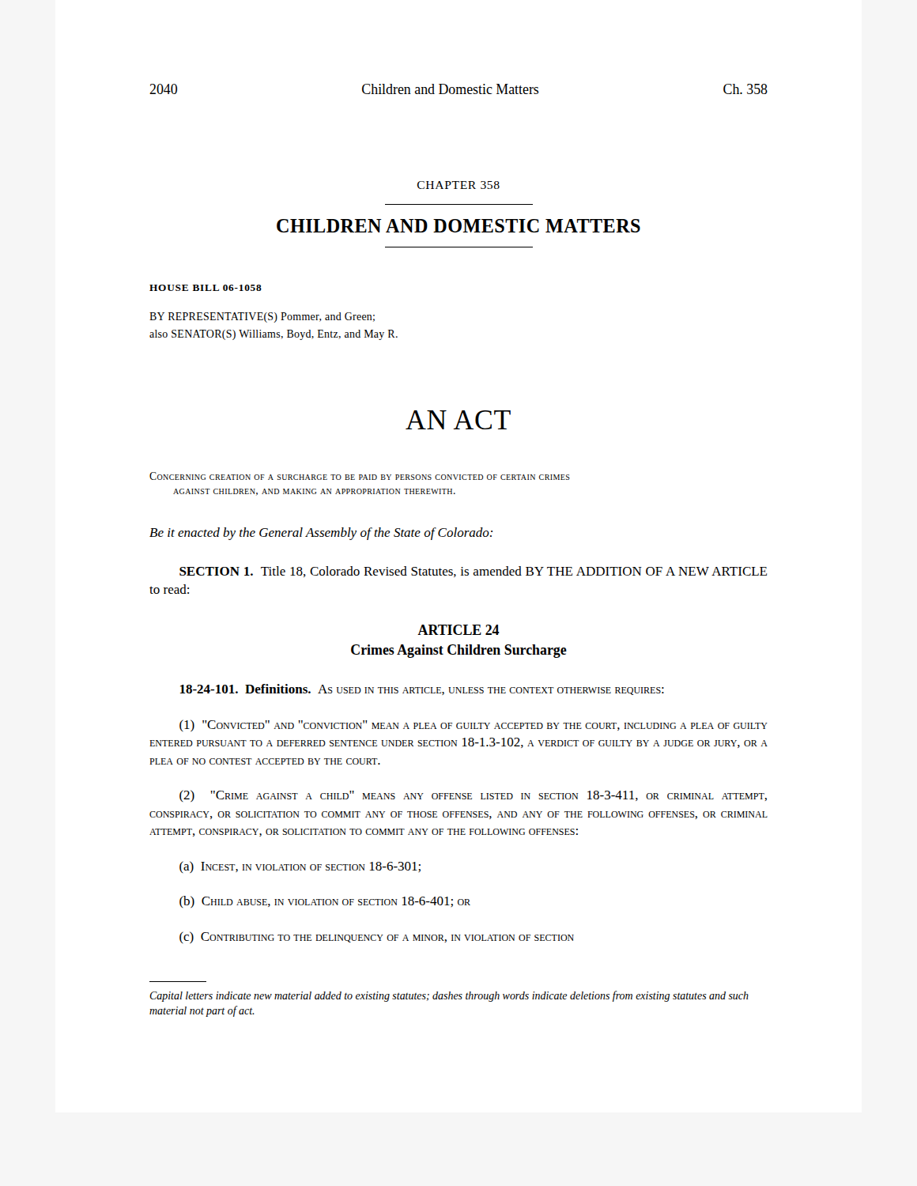2040 Children and Domestic Matters Ch. 358
CHAPTER 358
CHILDREN AND DOMESTIC MATTERS
HOUSE BILL 06-1058
BY REPRESENTATIVE(S) Pommer, and Green;
also SENATOR(S) Williams, Boyd, Entz, and May R.
AN ACT
Concerning creation of a surcharge to be paid by persons convicted of certain crimes against children, and making an appropriation therewith.
Be it enacted by the General Assembly of the State of Colorado:
SECTION 1. Title 18, Colorado Revised Statutes, is amended BY THE ADDITION OF A NEW ARTICLE to read:
ARTICLE 24
Crimes Against Children Surcharge
18-24-101. Definitions. As used in this article, unless the context otherwise requires:
(1) "Convicted" and "conviction" mean a plea of guilty accepted by the court, including a plea of guilty entered pursuant to a deferred sentence under section 18-1.3-102, a verdict of guilty by a judge or jury, or a plea of no contest accepted by the court.
(2) "Crime against a child" means any offense listed in section 18-3-411, or criminal attempt, conspiracy, or solicitation to commit any of those offenses, and any of the following offenses, or criminal attempt, conspiracy, or solicitation to commit any of the following offenses:
(a) Incest, in violation of section 18-6-301;
(b) Child abuse, in violation of section 18-6-401; or
(c) Contributing to the delinquency of a minor, in violation of section
Capital letters indicate new material added to existing statutes; dashes through words indicate deletions from existing statutes and such material not part of act.